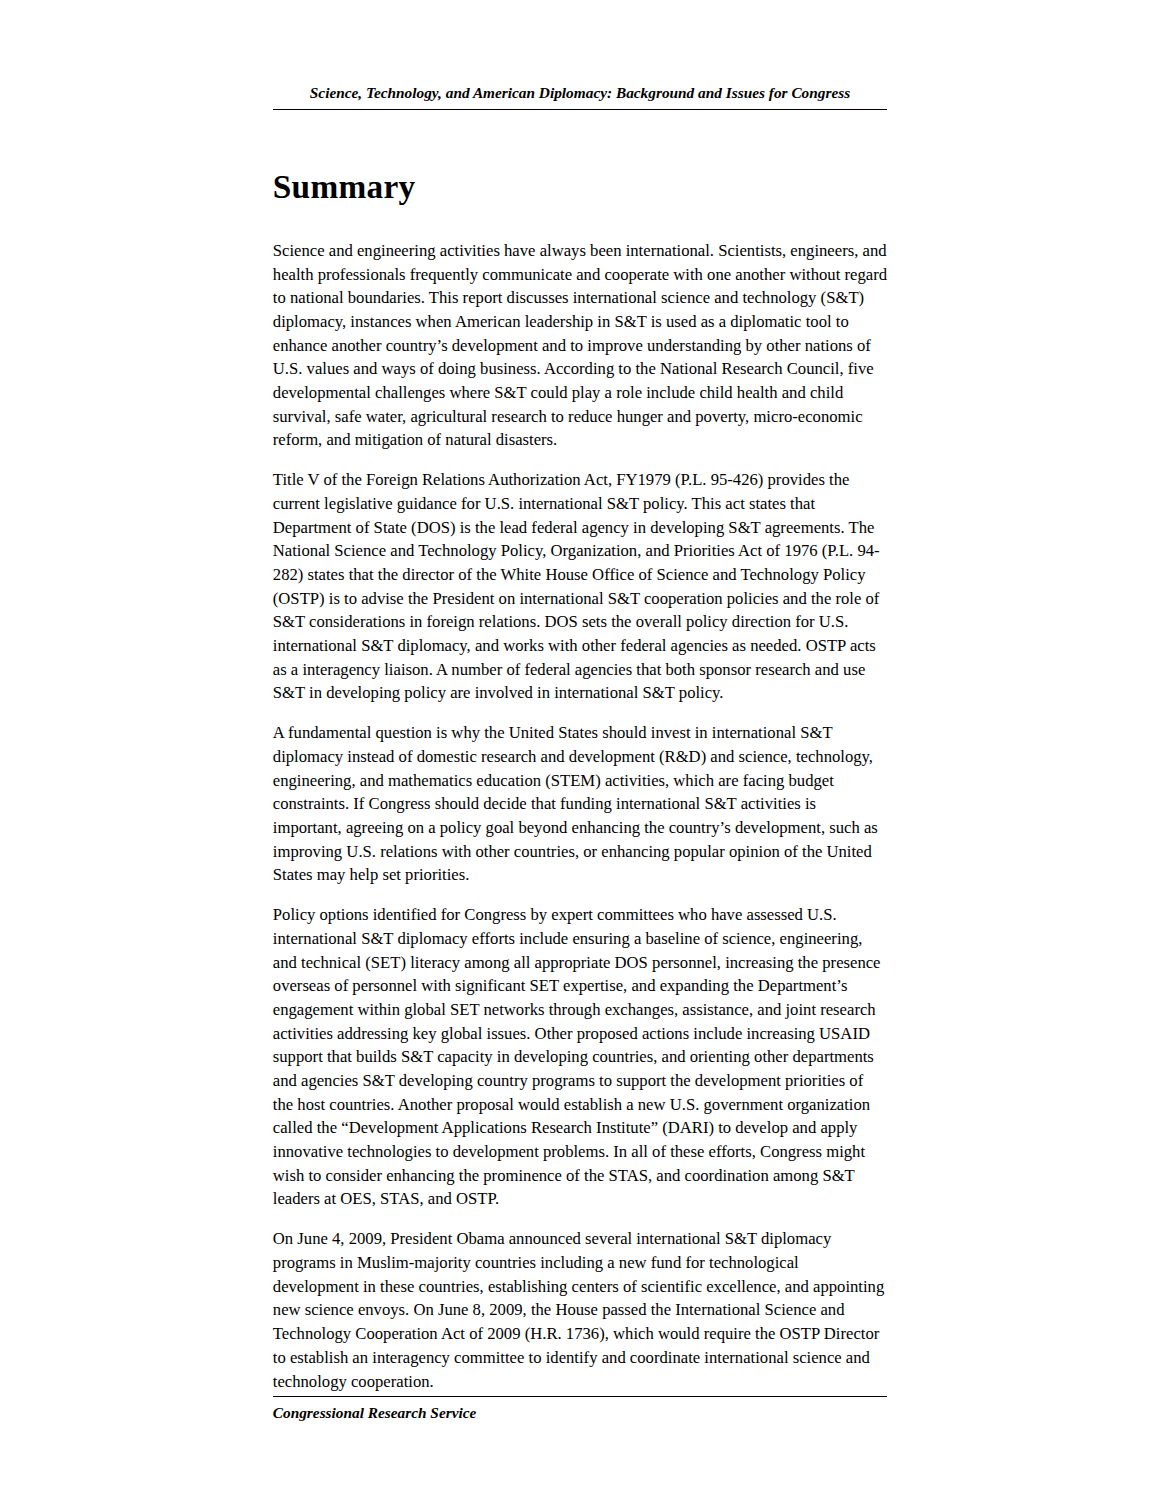Science, Technology, and American Diplomacy: Background and Issues for Congress
Summary
Science and engineering activities have always been international. Scientists, engineers, and health professionals frequently communicate and cooperate with one another without regard to national boundaries. This report discusses international science and technology (S&T) diplomacy, instances when American leadership in S&T is used as a diplomatic tool to enhance another country’s development and to improve understanding by other nations of U.S. values and ways of doing business. According to the National Research Council, five developmental challenges where S&T could play a role include child health and child survival, safe water, agricultural research to reduce hunger and poverty, micro-economic reform, and mitigation of natural disasters.
Title V of the Foreign Relations Authorization Act, FY1979 (P.L. 95-426) provides the current legislative guidance for U.S. international S&T policy. This act states that Department of State (DOS) is the lead federal agency in developing S&T agreements. The National Science and Technology Policy, Organization, and Priorities Act of 1976 (P.L. 94-282) states that the director of the White House Office of Science and Technology Policy (OSTP) is to advise the President on international S&T cooperation policies and the role of S&T considerations in foreign relations. DOS sets the overall policy direction for U.S. international S&T diplomacy, and works with other federal agencies as needed. OSTP acts as a interagency liaison. A number of federal agencies that both sponsor research and use S&T in developing policy are involved in international S&T policy.
A fundamental question is why the United States should invest in international S&T diplomacy instead of domestic research and development (R&D) and science, technology, engineering, and mathematics education (STEM) activities, which are facing budget constraints. If Congress should decide that funding international S&T activities is important, agreeing on a policy goal beyond enhancing the country’s development, such as improving U.S. relations with other countries, or enhancing popular opinion of the United States may help set priorities.
Policy options identified for Congress by expert committees who have assessed U.S. international S&T diplomacy efforts include ensuring a baseline of science, engineering, and technical (SET) literacy among all appropriate DOS personnel, increasing the presence overseas of personnel with significant SET expertise, and expanding the Department’s engagement within global SET networks through exchanges, assistance, and joint research activities addressing key global issues. Other proposed actions include increasing USAID support that builds S&T capacity in developing countries, and orienting other departments and agencies S&T developing country programs to support the development priorities of the host countries. Another proposal would establish a new U.S. government organization called the “Development Applications Research Institute” (DARI) to develop and apply innovative technologies to development problems. In all of these efforts, Congress might wish to consider enhancing the prominence of the STAS, and coordination among S&T leaders at OES, STAS, and OSTP.
On June 4, 2009, President Obama announced several international S&T diplomacy programs in Muslim-majority countries including a new fund for technological development in these countries, establishing centers of scientific excellence, and appointing new science envoys. On June 8, 2009, the House passed the International Science and Technology Cooperation Act of 2009 (H.R. 1736), which would require the OSTP Director to establish an interagency committee to identify and coordinate international science and technology cooperation.
Congressional Research Service